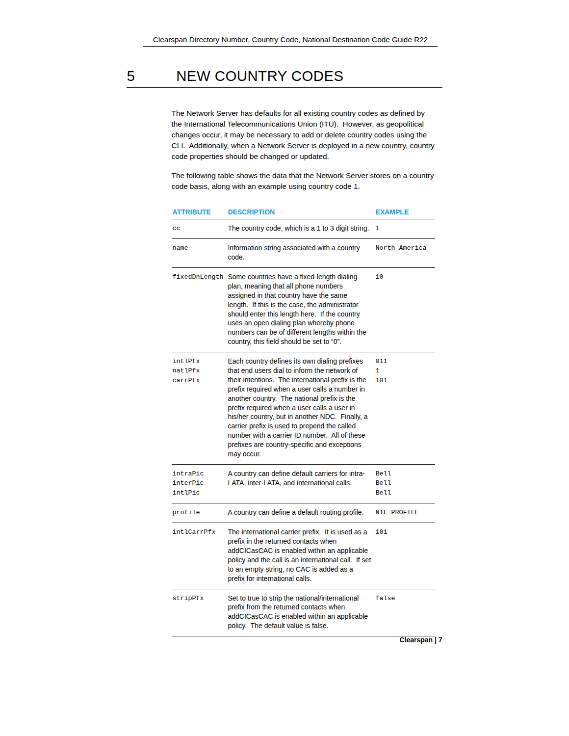Clearspan Directory Number, Country Code, National Destination Code Guide R22
5
NEW COUNTRY CODES
The Network Server has defaults for all existing country codes as defined by the International Telecommunications Union (ITU). However, as geopolitical changes occur, it may be necessary to add or delete country codes using the CLI. Additionally, when a Network Server is deployed in a new country, country code properties should be changed or updated.
The following table shows the data that the Network Server stores on a country code basis, along with an example using country code 1.
| ATTRIBUTE | DESCRIPTION | EXAMPLE |
| --- | --- | --- |
| cc | The country code, which is a 1 to 3 digit string. | 1 |
| name | Information string associated with a country code. | North America |
| fixedDnLength | Some countries have a fixed-length dialing plan, meaning that all phone numbers assigned in that country have the same length. If this is the case, the administrator should enter this length here. If the country uses an open dialing plan whereby phone numbers can be of different lengths within the country, this field should be set to “0”. | 10 |
| intlPfx natlPfx carrPfx | Each country defines its own dialing prefixes that end users dial to inform the network of their intentions. The international prefix is the prefix required when a user calls a number in another country. The national prefix is the prefix required when a user calls a user in his/her country, but in another NDC. Finally, a carrier prefix is used to prepend the called number with a carrier ID number. All of these prefixes are country-specific and exceptions may occur. | 011 1 101 |
| intraPic interPic intlPic | A country can define default carriers for intra-LATA, inter-LATA, and international calls. | Bell Bell Bell |
| profile | A country can define a default routing profile. | NIL_PROFILE |
| intlCarrPfx | The international carrier prefix. It is used as a prefix in the returned contacts when addCICasCAC is enabled within an applicable policy and the call is an international call. If set to an empty string, no CAC is added as a prefix for international calls. | 101 |
| stripPfx | Set to true to strip the national/international prefix from the returned contacts when addCICasCAC is enabled within an applicable policy. The default value is false. | false |
Clearspan | 7